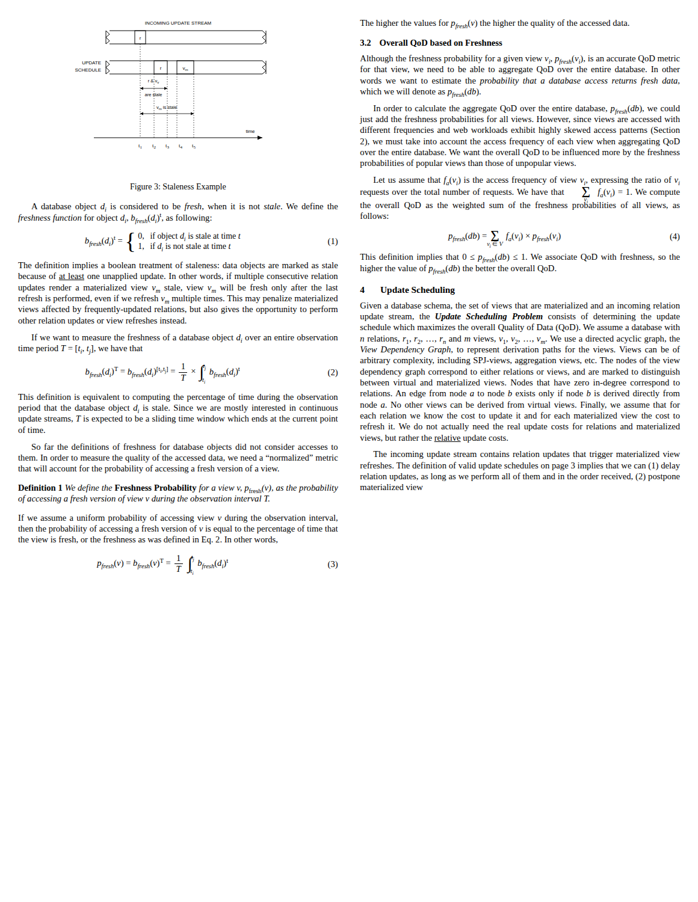INCOMING UPDATE STREAM r UPDATE SCHEDULE r vm r & vv are stale vm is stale time t1 t2 t3 t4 t5
Figure 3: Staleness Example
A database object di is considered to be fresh, when it is not stale. We define the freshness function for object di, bfresh(di)t, as following:
bfresh(di)t = {
0, if object di is stale at time t
1, if di is not stale at time t
(1)
The definition implies a boolean treatment of staleness: data objects are marked as stale because of at least one unapplied update. In other words, if multiple consecutive relation updates render a materialized view vm stale, view vm will be fresh only after the last refresh is performed, even if we refresh vm multiple times. This may penalize materialized views affected by frequently-updated relations, but also gives the opportunity to perform other relation updates or view refreshes instead.
If we want to measure the freshness of a database object di over an entire observation time period T = [ti, tj], we have that
bfresh(di)T = bfresh(di)[ti,tj] = 1 T × tj∫ti bfresh(di)t
(2)
This definition is equivalent to computing the percentage of time during the observation period that the database object di is stale. Since we are mostly interested in continuous update streams, T is expected to be a sliding time window which ends at the current point of time.
So far the definitions of freshness for database objects did not consider accesses to them. In order to measure the quality of the accessed data, we need a “normalized” metric that will account for the probability of accessing a fresh version of a view.
Definition 1 We define the Freshness Probability for a view v, pfresh(v), as the probability of accessing a fresh version of view v during the observation interval T.
If we assume a uniform probability of accessing view v during the observation interval, then the probability of accessing a fresh version of v is equal to the percentage of time that the view is fresh, or the freshness as was defined in Eq. 2. In other words,
pfresh(v) = bfresh(v)T = 1 T tj∫ti bfresh(di)t
(3)
The higher the values for pfresh(v) the higher the quality of the accessed data.
3.2 Overall QoD based on Freshness
Although the freshness probability for a given view vi, pfresh(vi), is an accurate QoD metric for that view, we need to be able to aggregate QoD over the entire database. In other words we want to estimate the probability that a database access returns fresh data, which we will denote as pfresh(db).
In order to calculate the aggregate QoD over the entire database, pfresh(db), we could just add the freshness probabilities for all views. However, since views are accessed with different frequencies and web workloads exhibit highly skewed access patterns (Section 2), we must take into account the access frequency of each view when aggregating QoD over the entire database. We want the overall QoD to be influenced more by the freshness probabilities of popular views than those of unpopular views.
Let us assume that fa(vi) is the access frequency of view vi, expressing the ratio of vi requests over the total number of requests. We have that Σvi fa(vi) = 1. We compute the overall QoD as the weighted sum of the freshness probabilities of all views, as follows:
pfresh(db) = Σvi ∈ V fa(vi) × pfresh(vi)
(4)
This definition implies that 0 ≤ pfresh(db) ≤ 1. We associate QoD with freshness, so the higher the value of pfresh(db) the better the overall QoD.
4 Update Scheduling
Given a database schema, the set of views that are materialized and an incoming relation update stream, the Update Scheduling Problem consists of determining the update schedule which maximizes the overall Quality of Data (QoD). We assume a database with n relations, r1, r2, …, rn and m views, v1, v2, …, vm. We use a directed acyclic graph, the View Dependency Graph, to represent derivation paths for the views. Views can be of arbitrary complexity, including SPJ-views, aggregation views, etc. The nodes of the view dependency graph correspond to either relations or views, and are marked to distinguish between virtual and materialized views. Nodes that have zero in-degree correspond to relations. An edge from node a to node b exists only if node b is derived directly from node a. No other views can be derived from virtual views. Finally, we assume that for each relation we know the cost to update it and for each materialized view the cost to refresh it. We do not actually need the real update costs for relations and materialized views, but rather the relative update costs.
The incoming update stream contains relation updates that trigger materialized view refreshes. The definition of valid update schedules on page 3 implies that we can (1) delay relation updates, as long as we perform all of them and in the order received, (2) postpone materialized view